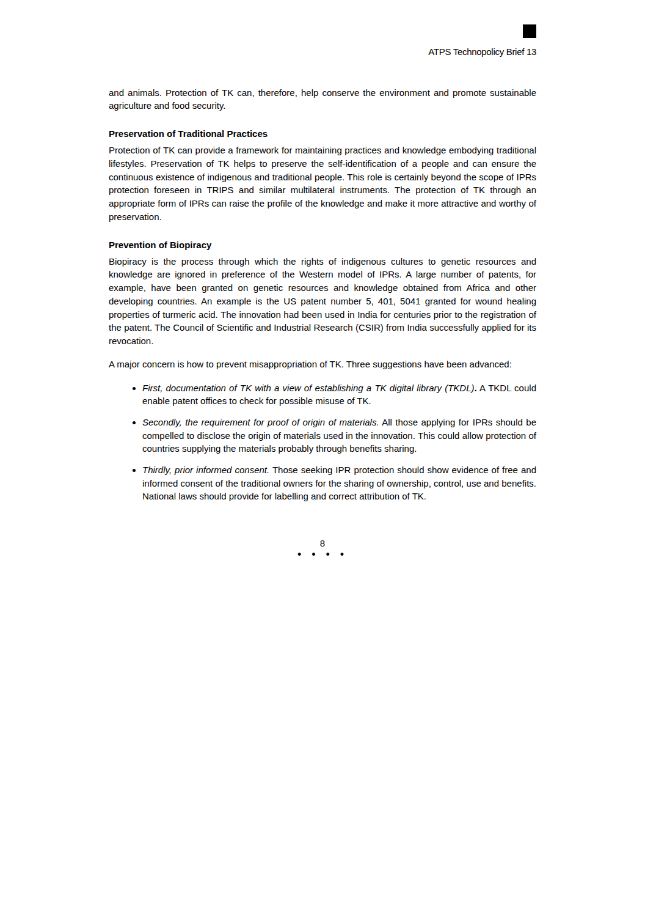ATPS Technopolicy Brief 13
and animals. Protection of TK can, therefore, help conserve the environment and promote sustainable agriculture and food security.
Preservation of Traditional Practices
Protection of TK can provide a framework for maintaining practices and knowledge embodying traditional lifestyles. Preservation of TK helps to preserve the self-identification of a people and can ensure the continuous existence of indigenous and traditional people. This role is certainly beyond the scope of IPRs protection foreseen in TRIPS and similar multilateral instruments. The protection of TK through an appropriate form of IPRs can raise the profile of the knowledge and make it more attractive and worthy of preservation.
Prevention of Biopiracy
Biopiracy is the process through which the rights of indigenous cultures to genetic resources and knowledge are ignored in preference of the Western model of IPRs. A large number of patents, for example, have been granted on genetic resources and knowledge obtained from Africa and other developing countries. An example is the US patent number 5, 401, 5041 granted for wound healing properties of turmeric acid. The innovation had been used in India for centuries prior to the registration of the patent. The Council of Scientific and Industrial Research (CSIR) from India successfully applied for its revocation.
A major concern is how to prevent misappropriation of TK. Three suggestions have been advanced:
First, documentation of TK with a view of establishing a TK digital library (TKDL). A TKDL could enable patent offices to check for possible misuse of TK.
Secondly, the requirement for proof of origin of materials. All those applying for IPRs should be compelled to disclose the origin of materials used in the innovation. This could allow protection of countries supplying the materials probably through benefits sharing.
Thirdly, prior informed consent. Those seeking IPR protection should show evidence of free and informed consent of the traditional owners for the sharing of ownership, control, use and benefits. National laws should provide for labelling and correct attribution of TK.
8
• • • •